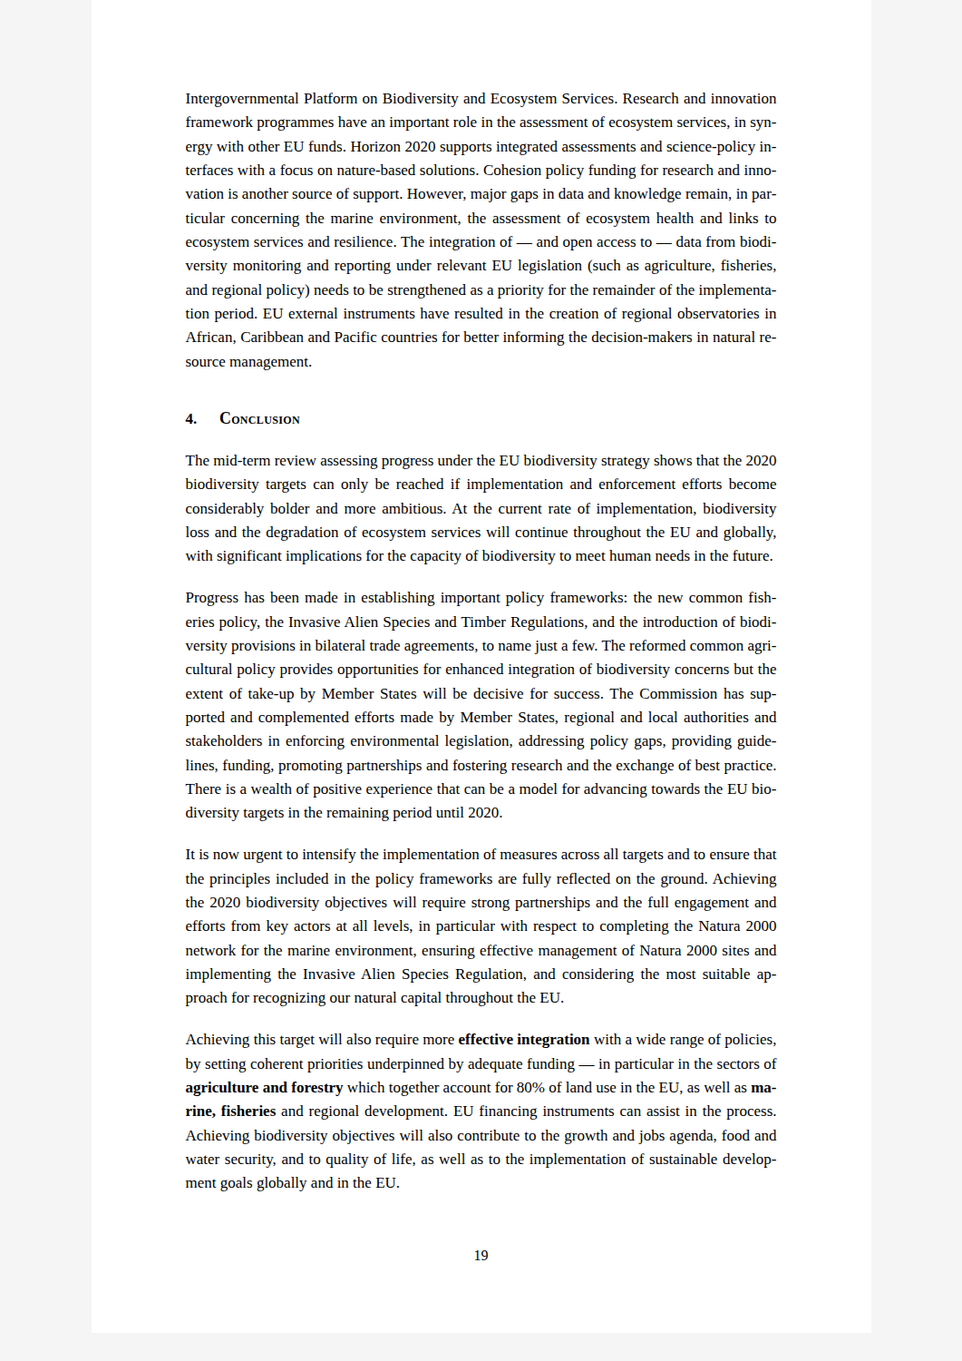Intergovernmental Platform on Biodiversity and Ecosystem Services. Research and innovation framework programmes have an important role in the assessment of ecosystem services, in synergy with other EU funds. Horizon 2020 supports integrated assessments and science-policy interfaces with a focus on nature-based solutions. Cohesion policy funding for research and innovation is another source of support. However, major gaps in data and knowledge remain, in particular concerning the marine environment, the assessment of ecosystem health and links to ecosystem services and resilience. The integration of — and open access to — data from biodiversity monitoring and reporting under relevant EU legislation (such as agriculture, fisheries, and regional policy) needs to be strengthened as a priority for the remainder of the implementation period. EU external instruments have resulted in the creation of regional observatories in African, Caribbean and Pacific countries for better informing the decision-makers in natural resource management.
4. Conclusion
The mid-term review assessing progress under the EU biodiversity strategy shows that the 2020 biodiversity targets can only be reached if implementation and enforcement efforts become considerably bolder and more ambitious. At the current rate of implementation, biodiversity loss and the degradation of ecosystem services will continue throughout the EU and globally, with significant implications for the capacity of biodiversity to meet human needs in the future.
Progress has been made in establishing important policy frameworks: the new common fisheries policy, the Invasive Alien Species and Timber Regulations, and the introduction of biodiversity provisions in bilateral trade agreements, to name just a few. The reformed common agricultural policy provides opportunities for enhanced integration of biodiversity concerns but the extent of take-up by Member States will be decisive for success. The Commission has supported and complemented efforts made by Member States, regional and local authorities and stakeholders in enforcing environmental legislation, addressing policy gaps, providing guidelines, funding, promoting partnerships and fostering research and the exchange of best practice. There is a wealth of positive experience that can be a model for advancing towards the EU biodiversity targets in the remaining period until 2020.
It is now urgent to intensify the implementation of measures across all targets and to ensure that the principles included in the policy frameworks are fully reflected on the ground. Achieving the 2020 biodiversity objectives will require strong partnerships and the full engagement and efforts from key actors at all levels, in particular with respect to completing the Natura 2000 network for the marine environment, ensuring effective management of Natura 2000 sites and implementing the Invasive Alien Species Regulation, and considering the most suitable approach for recognizing our natural capital throughout the EU.
Achieving this target will also require more effective integration with a wide range of policies, by setting coherent priorities underpinned by adequate funding — in particular in the sectors of agriculture and forestry which together account for 80% of land use in the EU, as well as marine, fisheries and regional development. EU financing instruments can assist in the process. Achieving biodiversity objectives will also contribute to the growth and jobs agenda, food and water security, and to quality of life, as well as to the implementation of sustainable development goals globally and in the EU.
19